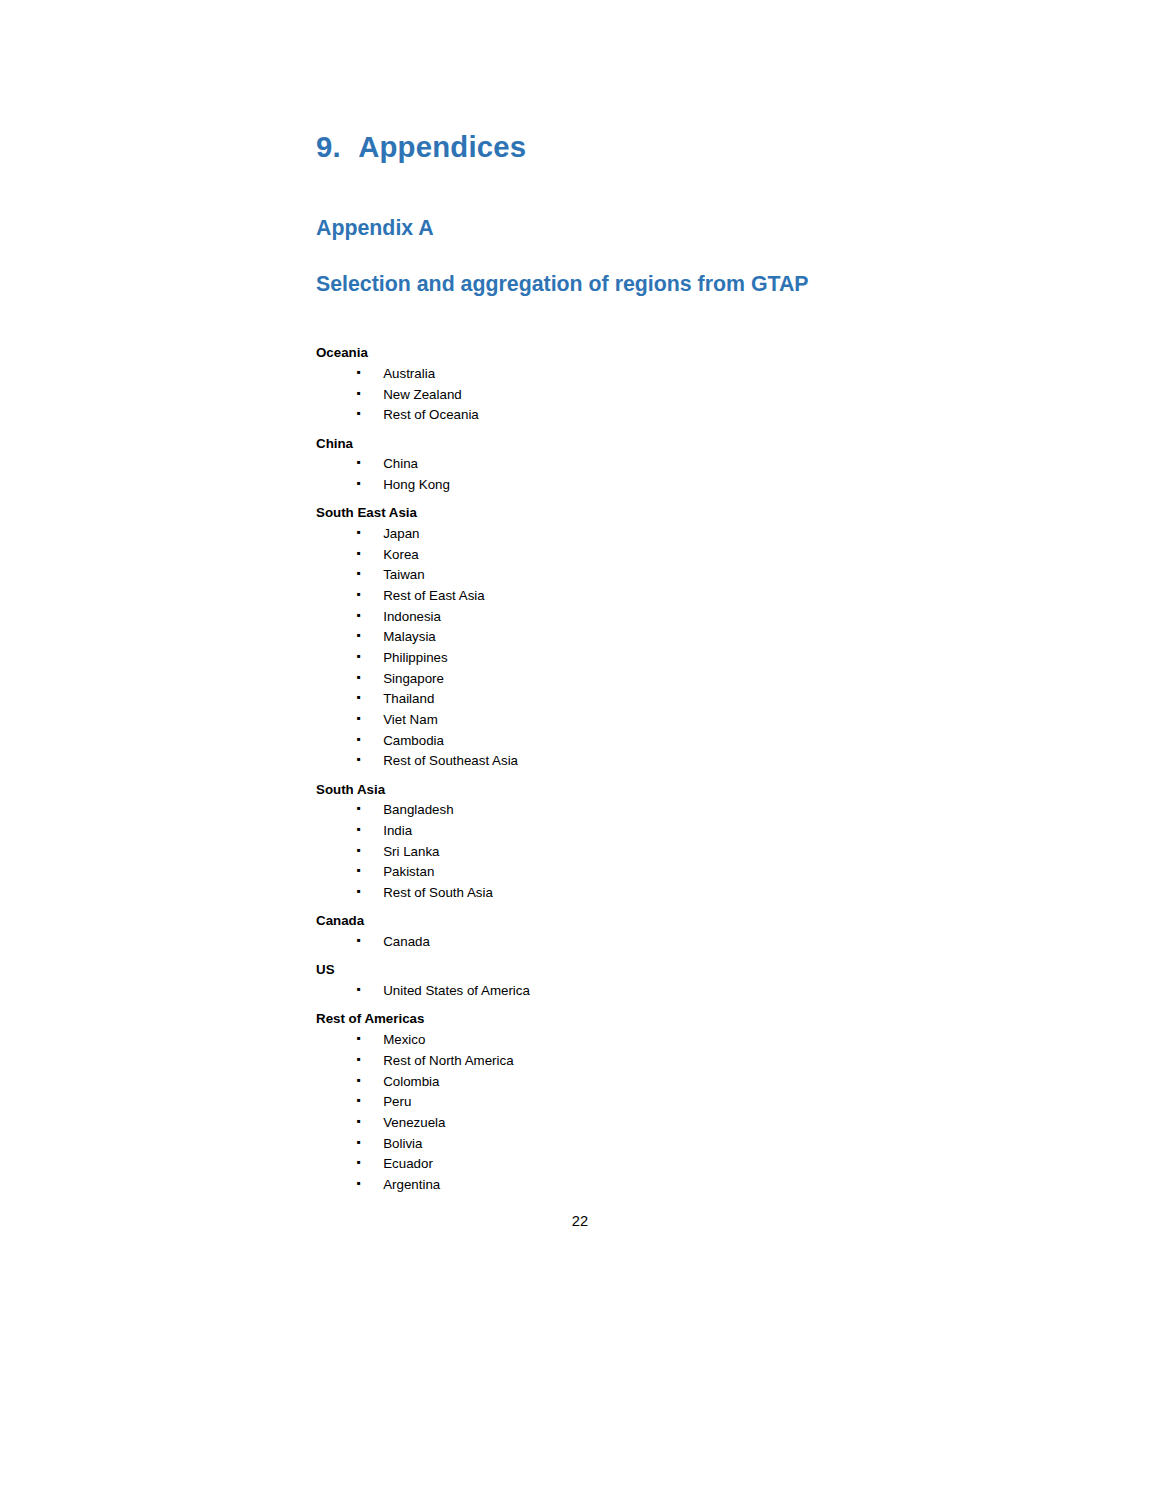9. Appendices
Appendix A
Selection and aggregation of regions from GTAP
Oceania
Australia
New Zealand
Rest of Oceania
China
China
Hong Kong
South East Asia
Japan
Korea
Taiwan
Rest of East Asia
Indonesia
Malaysia
Philippines
Singapore
Thailand
Viet Nam
Cambodia
Rest of Southeast Asia
South Asia
Bangladesh
India
Sri Lanka
Pakistan
Rest of South Asia
Canada
Canada
US
United States of America
Rest of Americas
Mexico
Rest of North America
Colombia
Peru
Venezuela
Bolivia
Ecuador
Argentina
22